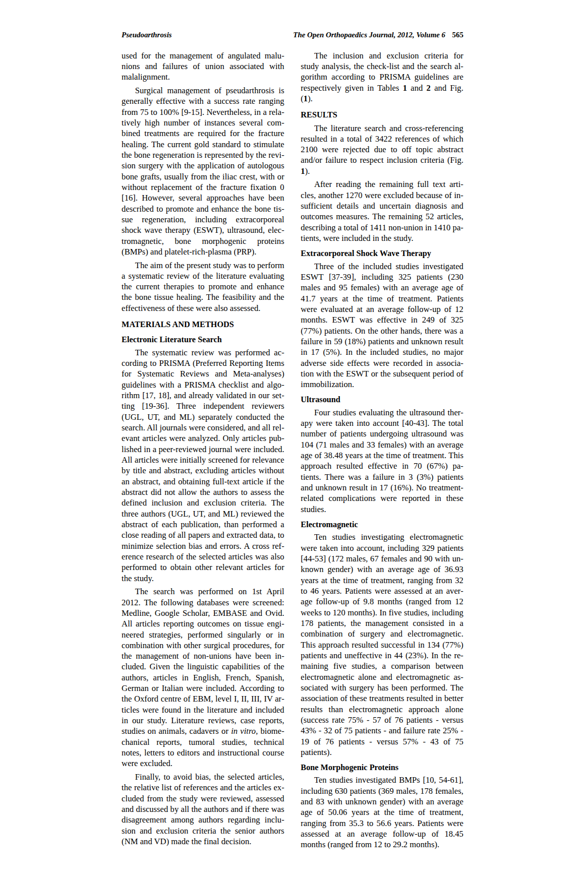Pseudoarthrosis
The Open Orthopaedics Journal, 2012, Volume 6565
used for the management of angulated malunions and failures of union associated with malalignment.
Surgical management of pseudarthrosis is generally effective with a success rate ranging from 75 to 100% [9-15]. Nevertheless, in a relatively high number of instances several combined treatments are required for the fracture healing. The current gold standard to stimulate the bone regeneration is represented by the revision surgery with the application of autologous bone grafts, usually from the iliac crest, with or without replacement of the fracture fixation 0 [16]. However, several approaches have been described to promote and enhance the bone tissue regeneration, including extracorporeal shock wave therapy (ESWT), ultrasound, electromagnetic, bone morphogenic proteins (BMPs) and platelet-rich-plasma (PRP).
The aim of the present study was to perform a systematic review of the literature evaluating the current therapies to promote and enhance the bone tissue healing. The feasibility and the effectiveness of these were also assessed.
Materials and Methods
Electronic Literature Search
The systematic review was performed according to PRISMA (Preferred Reporting Items for Systematic Reviews and Meta-analyses) guidelines with a PRISMA checklist and algorithm [17, 18], and already validated in our setting [19-36]. Three independent reviewers (UGL, UT, and ML) separately conducted the search. All journals were considered, and all relevant articles were analyzed. Only articles published in a peer-reviewed journal were included. All articles were initially screened for relevance by title and abstract, excluding articles without an abstract, and obtaining full-text article if the abstract did not allow the authors to assess the defined inclusion and exclusion criteria. The three authors (UGL, UT, and ML) reviewed the abstract of each publication, than performed a close reading of all papers and extracted data, to minimize selection bias and errors. A cross reference research of the selected articles was also performed to obtain other relevant articles for the study.
The search was performed on 1st April 2012. The following databases were screened: Medline, Google Scholar, EMBASE and Ovid. All articles reporting outcomes on tissue engineered strategies, performed singularly or in combination with other surgical procedures, for the management of non-unions have been included. Given the linguistic capabilities of the authors, articles in English, French, Spanish, German or Italian were included. According to the Oxford centre of EBM, level I, II, III, IV articles were found in the literature and included in our study. Literature reviews, case reports, studies on animals, cadavers or in vitro, biomechanical reports, tumoral studies, technical notes, letters to editors and instructional course were excluded.
Finally, to avoid bias, the selected articles, the relative list of references and the articles excluded from the study were reviewed, assessed and discussed by all the authors and if there was disagreement among authors regarding inclusion and exclusion criteria the senior authors (NM and VD) made the final decision.
The inclusion and exclusion criteria for study analysis, the check-list and the search algorithm according to PRISMA guidelines are respectively given in Tables 1 and 2 and Fig. (1).
Results
The literature search and cross-referencing resulted in a total of 3422 references of which 2100 were rejected due to off topic abstract and/or failure to respect inclusion criteria (Fig. 1).
After reading the remaining full text articles, another 1270 were excluded because of insufficient details and uncertain diagnosis and outcomes measures. The remaining 52 articles, describing a total of 1411 non-union in 1410 patients, were included in the study.
Extracorporeal Shock Wave Therapy
Three of the included studies investigated ESWT [37-39], including 325 patients (230 males and 95 females) with an average age of 41.7 years at the time of treatment. Patients were evaluated at an average follow-up of 12 months. ESWT was effective in 249 of 325 (77%) patients. On the other hands, there was a failure in 59 (18%) patients and unknown result in 17 (5%). In the included studies, no major adverse side effects were recorded in association with the ESWT or the subsequent period of immobilization.
Ultrasound
Four studies evaluating the ultrasound therapy were taken into account [40-43]. The total number of patients undergoing ultrasound was 104 (71 males and 33 females) with an average age of 38.48 years at the time of treatment. This approach resulted effective in 70 (67%) patients. There was a failure in 3 (3%) patients and unknown result in 17 (16%). No treatment-related complications were reported in these studies.
Electromagnetic
Ten studies investigating electromagnetic were taken into account, including 329 patients [44-53] (172 males, 67 females and 90 with unknown gender) with an average age of 36.93 years at the time of treatment, ranging from 32 to 46 years. Patients were assessed at an average follow-up of 9.8 months (ranged from 12 weeks to 120 months). In five studies, including 178 patients, the management consisted in a combination of surgery and electromagnetic. This approach resulted successful in 134 (77%) patients and uneffective in 44 (23%). In the remaining five studies, a comparison between electromagnetic alone and electromagnetic associated with surgery has been performed. The association of these treatments resulted in better results than electromagnetic approach alone (success rate 75% - 57 of 76 patients - versus 43% - 32 of 75 patients - and failure rate 25% - 19 of 76 patients - versus 57% - 43 of 75 patients).
Bone Morphogenic Proteins
Ten studies investigated BMPs [10, 54-61], including 630 patients (369 males, 178 females, and 83 with unknown gender) with an average age of 50.06 years at the time of treatment, ranging from 35.3 to 56.6 years. Patients were assessed at an average follow-up of 18.45 months (ranged from 12 to 29.2 months).